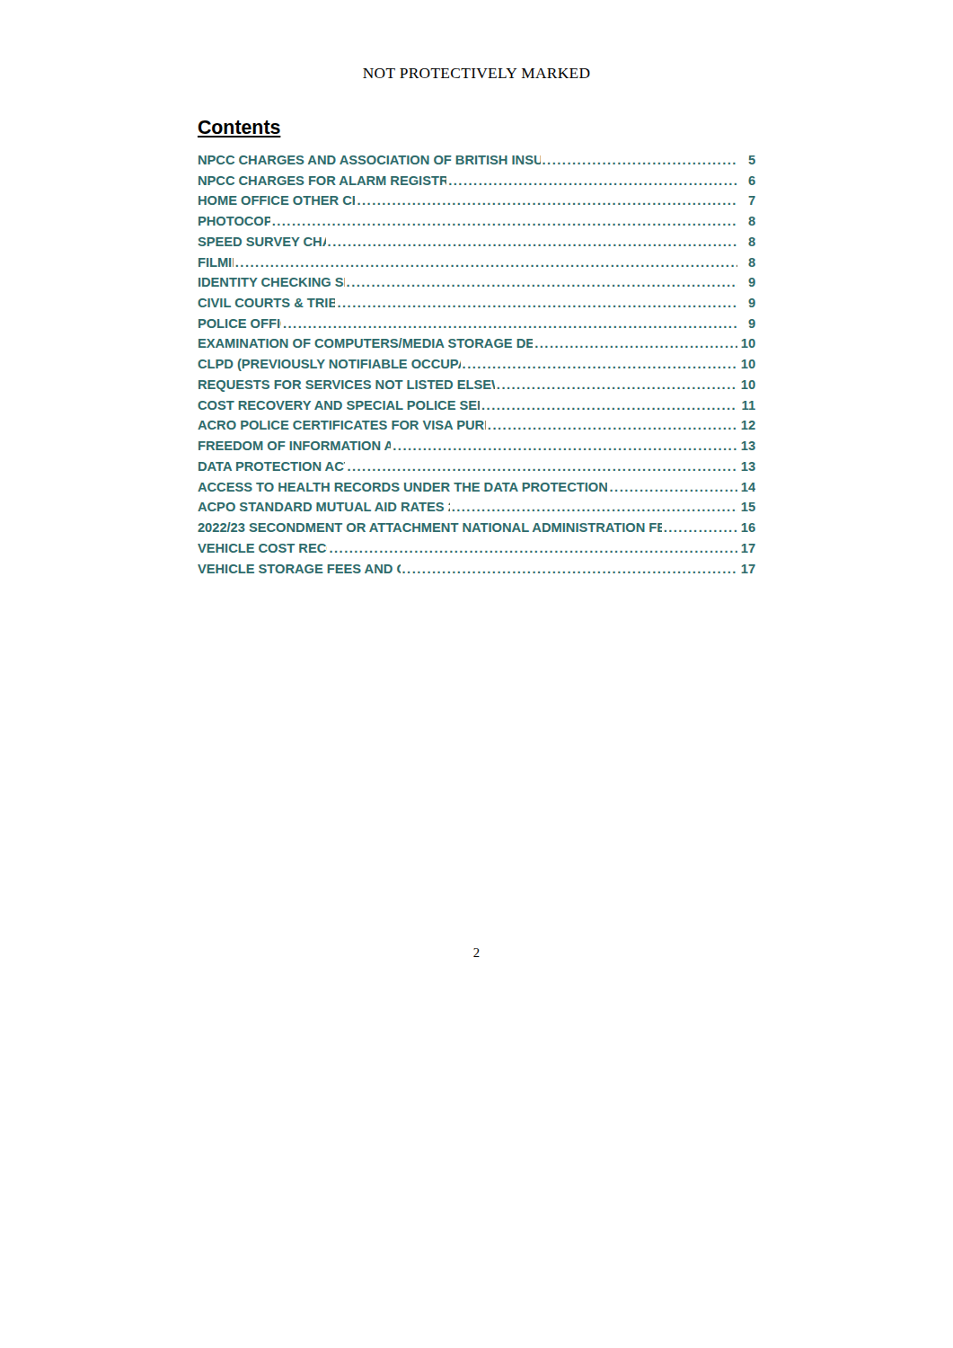NOT PROTECTIVELY MARKED
Contents
NPCC CHARGES AND ASSOCIATION OF BRITISH INSURERS........................................... 5
NPCC CHARGES FOR ALARM REGISTRATIONS..................................................................... 6
HOME OFFICE OTHER CHARGES..................................................................................................... 7
PHOTOCOPYING......................................................................................................................................... 8
SPEED SURVEY CHARGES............................................................................................................. 8
FILMING....................................................................................................................................................... 8
IDENTITY CHECKING SERVICE....................................................................................................... 9
CIVIL COURTS & TRIBUNALS........................................................................................................... 9
POLICE OFFICERS................................................................................................................................. 9
EXAMINATION OF COMPUTERS/MEDIA STORAGE DEVICES............................................. 10
CLPD (PREVIOUSLY NOTIFIABLE OCCUPATIONS)................................................................. 10
REQUESTS FOR SERVICES NOT LISTED ELSEWHERE....................................................... 10
COST RECOVERY AND SPECIAL POLICE SERVICES........................................................... 11
ACRO POLICE CERTIFICATES FOR VISA PURPOSES......................................................... 12
FREEDOM OF INFORMATION ACT FEES......................................................................................... 13
DATA PROTECTION ACT FEES..................................................................................................... 13
ACCESS TO HEALTH RECORDS UNDER THE DATA PROTECTION ACT........................... 14
ACPO STANDARD MUTUAL AID RATES 2022/23................................................................... 15
2022/23 SECONDMENT OR ATTACHMENT NATIONAL ADMINISTRATION FEES............... 16
VEHICLE COST RECOVERY............................................................................................................. 17
VEHICLE STORAGE FEES AND CHARGES....................................................................................... 17
2